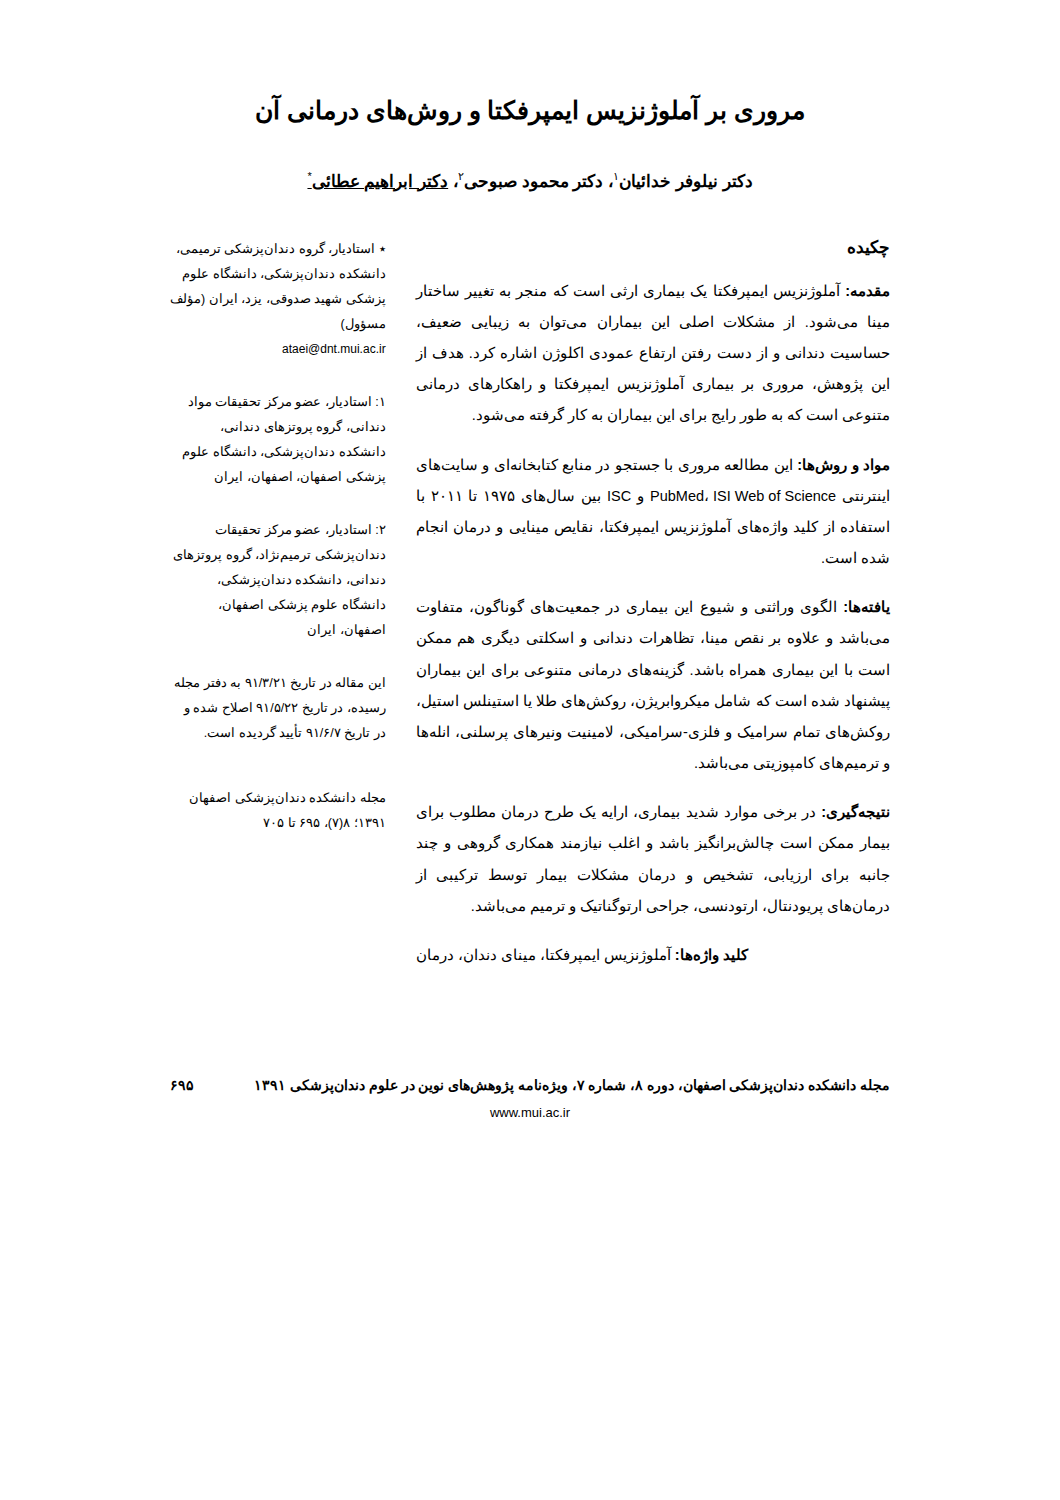مروری بر آملوژنزیس ایمپرفکتا و روش‌های درمانی آن
دکتر نیلوفر خدائیان۱، دکتر محمود صبوحی۲، دکتر ابراهیم عطائی*
چکیده
مقدمه: آملوژنزیس ایمپرفکتا یک بیماری ارثی است که منجر به تغییر ساختار مینا می‌شود. از مشکلات اصلی این بیماران می‌توان به زیبایی ضعیف، حساسیت دندانی و از دست رفتن ارتفاع عمودی اکلوژن اشاره کرد. هدف از این پژوهش، مروری بر بیماری آملوژنزیس ایمپرفکتا و راهکارهای درمانی متنوعی است که به طور رایج برای این بیماران به کار گرفته می‌شود.
مواد و روش‌ها: این مطالعه مروری با جستجو در منابع کتابخانه‌ای و سایت‌های اینترنتی PubMed، ISI Web of Science و ISC بین سال‌های ۱۹۷۵ تا ۲۰۱۱ با استفاده از کلید واژه‌های آملوژنزیس ایمپرفکتا، نقایص مینایی و درمان انجام شده است.
یافته‌ها: الگوی وراثتی و شیوع این بیماری در جمعیت‌های گوناگون، متفاوت می‌باشد و علاوه بر نقص مینا، تظاهرات دندانی و اسکلتی دیگری هم ممکن است با این بیماری همراه باشد. گزینه‌های درمانی متنوعی برای این بیماران پیشنهاد شده است که شامل میکروابریژن، روکش‌های طلا یا استینلس استیل، روکش‌های تمام سرامیک و فلزی-سرامیکی، لامینیت ونیرهای پرسلنی، انله‌ها و ترمیم‌های کامپوزیتی می‌باشد.
نتیجه‌گیری: در برخی موارد شدید بیماری، ارایه یک طرح درمان مطلوب برای بیمار ممکن است چالش‌برانگیز باشد و اغلب نیازمند همکاری گروهی و چند جانبه برای ارزیابی، تشخیص و درمان مشکلات بیمار توسط ترکیبی از درمان‌های پریودنتال، ارتودنسی، جراحی ارتوگناتیک و ترمیم می‌باشد.
کلید واژه‌ها: آملوژنزیس ایمپرفکتا، مینای دندان، درمان
٭ استادیار، گروه دندان‌پزشکی ترمیمی، دانشکده دندان‌پزشکی، دانشگاه علوم پزشکی شهید صدوقی، یزد، ایران (مؤلف مسؤول)
ataei@dnt.mui.ac.ir
۱: استادیار، عضو مرکز تحقیقات مواد دندانی، گروه پروتزهای دندانی، دانشکده دندان‌پزشکی، دانشگاه علوم پزشکی اصفهان، اصفهان، ایران
۲: استادیار، عضو مرکز تحقیقات دندان‌پزشکی ترمیم‌نژاد، گروه پروتزهای دندانی، دانشکده دندان‌پزشکی، دانشگاه علوم پزشکی اصفهان، اصفهان، ایران
این مقاله در تاریخ ۹۱/۳/۲۱ به دفتر مجله رسیده، در تاریخ ۹۱/۵/۲۲ اصلاح شده و در تاریخ ۹۱/۶/۷ تأیید گردیده است.
مجله دانشکده دندان‌پزشکی اصفهان
۱۳۹۱؛ ۸(۷)، ۶۹۵ تا ۷۰۵
مجله دانشکده دندان‌پزشکی اصفهان، دوره ۸، شماره ۷، ویژه‌نامه پژوهش‌های نوین در علوم دندان‌پزشکی ۱۳۹۱ ۶۹۵
www.mui.ac.ir